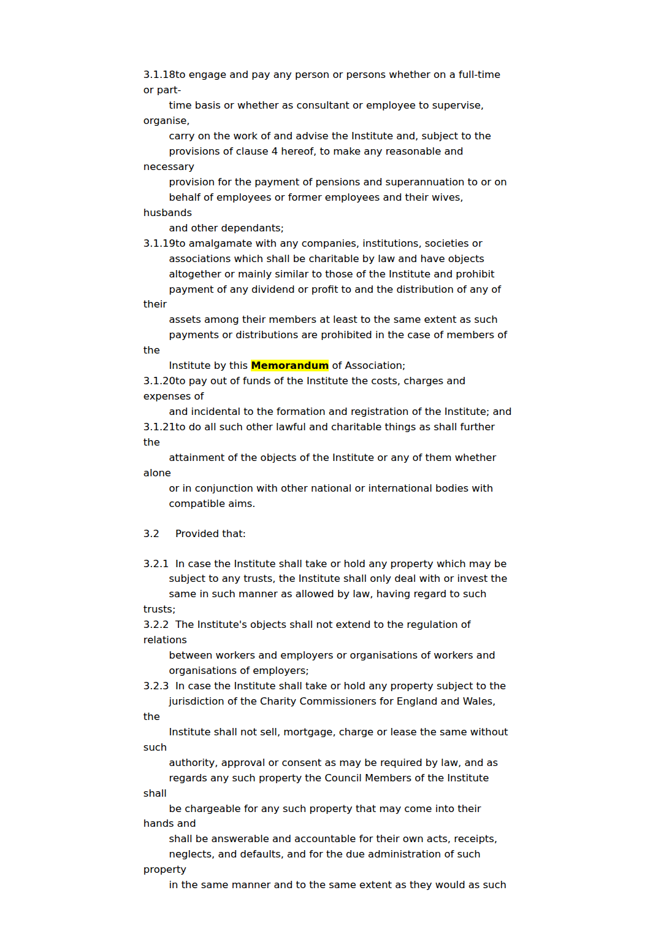3.1.18to engage and pay any person or persons whether on a full-time or part- time basis or whether as consultant or employee to supervise, organise, carry on the work of and advise the Institute and, subject to the provisions of clause 4 hereof, to make any reasonable and necessary provision for the payment of pensions and superannuation to or on behalf of employees or former employees and their wives, husbands and other dependants;
3.1.19to amalgamate with any companies, institutions, societies or associations which shall be charitable by law and have objects altogether or mainly similar to those of the Institute and prohibit payment of any dividend or profit to and the distribution of any of their assets among their members at least to the same extent as such payments or distributions are prohibited in the case of members of the Institute by this Memorandum of Association;
3.1.20to pay out of funds of the Institute the costs, charges and expenses of and incidental to the formation and registration of the Institute; and
3.1.21to do all such other lawful and charitable things as shall further the attainment of the objects of the Institute or any of them whether alone or in conjunction with other national or international bodies with compatible aims.
3.2 Provided that:
3.2.1 In case the Institute shall take or hold any property which may be subject to any trusts, the Institute shall only deal with or invest the same in such manner as allowed by law, having regard to such trusts;
3.2.2 The Institute's objects shall not extend to the regulation of relations between workers and employers or organisations of workers and organisations of employers;
3.2.3 In case the Institute shall take or hold any property subject to the jurisdiction of the Charity Commissioners for England and Wales, the Institute shall not sell, mortgage, charge or lease the same without such authority, approval or consent as may be required by law, and as regards any such property the Council Members of the Institute shall be chargeable for any such property that may come into their hands and shall be answerable and accountable for their own acts, receipts, neglects, and defaults, and for the due administration of such property in the same manner and to the same extent as they would as such